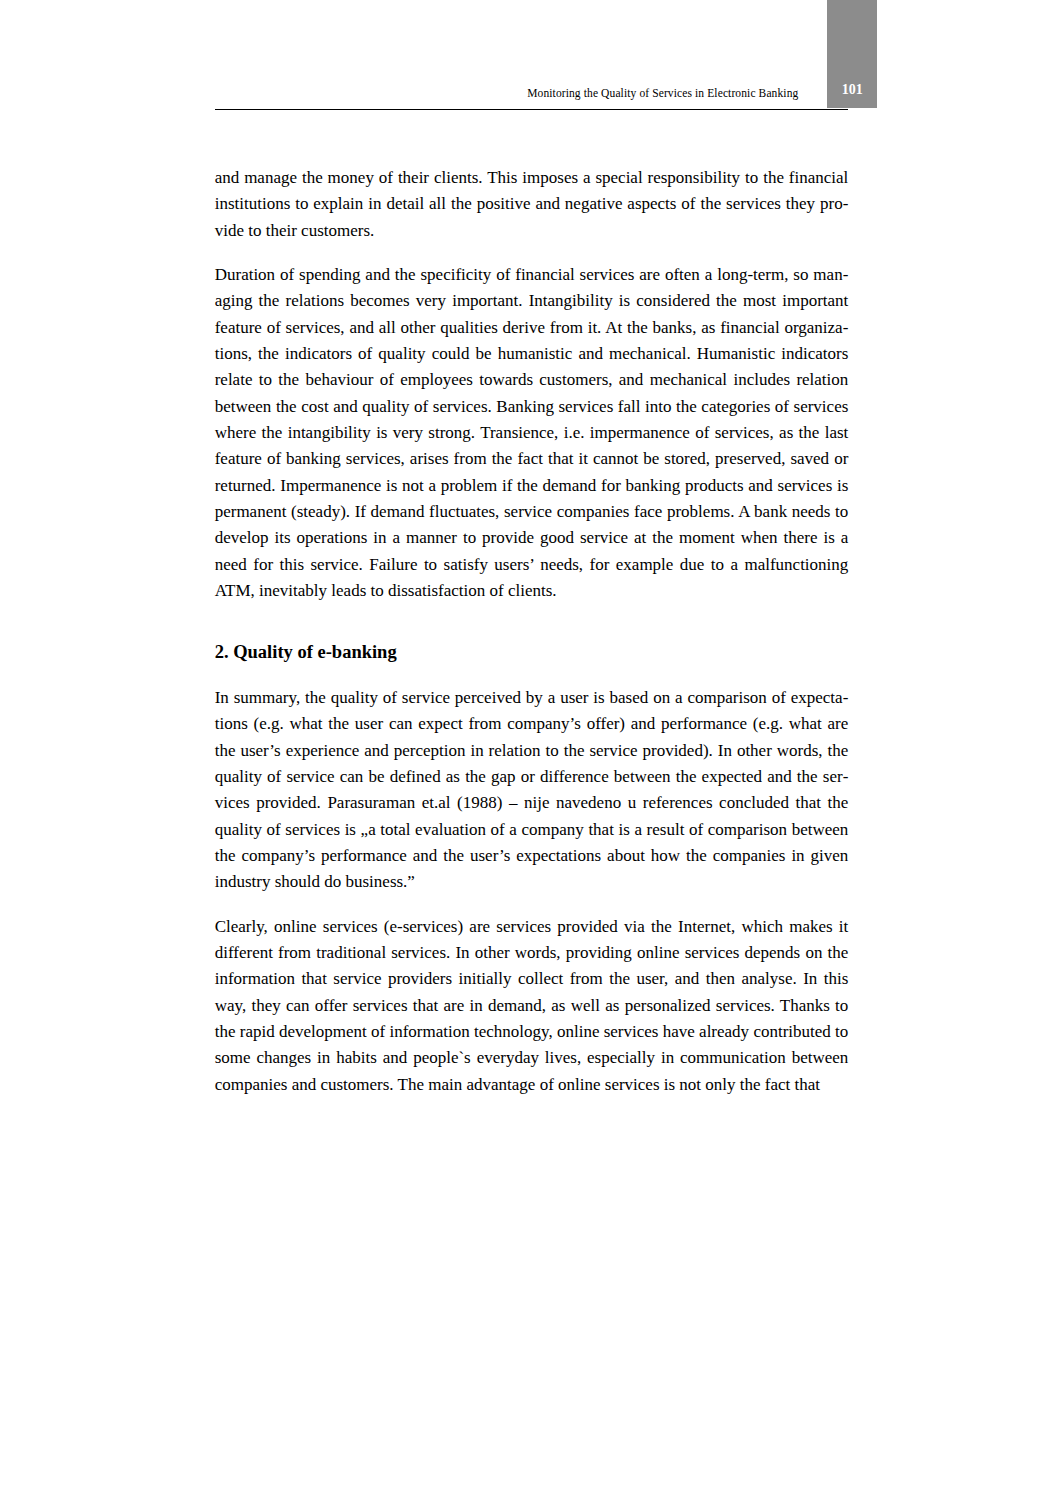101
Monitoring the Quality of Services in Electronic Banking
and manage the money of their clients. This imposes a special responsibility to the financial institutions to explain in detail all the positive and negative aspects of the services they provide to their customers.
Duration of spending and the specificity of financial services are often a long-term, so managing the relations becomes very important. Intangibility is considered the most important feature of services, and all other qualities derive from it. At the banks, as financial organizations, the indicators of quality could be humanistic and mechanical. Humanistic indicators relate to the behaviour of employees towards customers, and mechanical includes relation between the cost and quality of services. Banking services fall into the categories of services where the intangibility is very strong. Transience, i.e. impermanence of services, as the last feature of banking services, arises from the fact that it cannot be stored, preserved, saved or returned. Impermanence is not a problem if the demand for banking products and services is permanent (steady). If demand fluctuates, service companies face problems. A bank needs to develop its operations in a manner to provide good service at the moment when there is a need for this service. Failure to satisfy users’ needs, for example due to a malfunctioning ATM, inevitably leads to dissatisfaction of clients.
2. Quality of e-banking
In summary, the quality of service perceived by a user is based on a comparison of expectations (e.g. what the user can expect from company’s offer) and performance (e.g. what are the user’s experience and perception in relation to the service provided). In other words, the quality of service can be defined as the gap or difference between the expected and the services provided. Parasuraman et.al (1988) – nije navedeno u references concluded that the quality of services is „a total evaluation of a company that is a result of comparison between the company’s performance and the user’s expectations about how the companies in given industry should do business.”
Clearly, online services (e-services) are services provided via the Internet, which makes it different from traditional services. In other words, providing online services depends on the information that service providers initially collect from the user, and then analyse. In this way, they can offer services that are in demand, as well as personalized services. Thanks to the rapid development of information technology, online services have already contributed to some changes in habits and people`s everyday lives, especially in communication between companies and customers. The main advantage of online services is not only the fact that